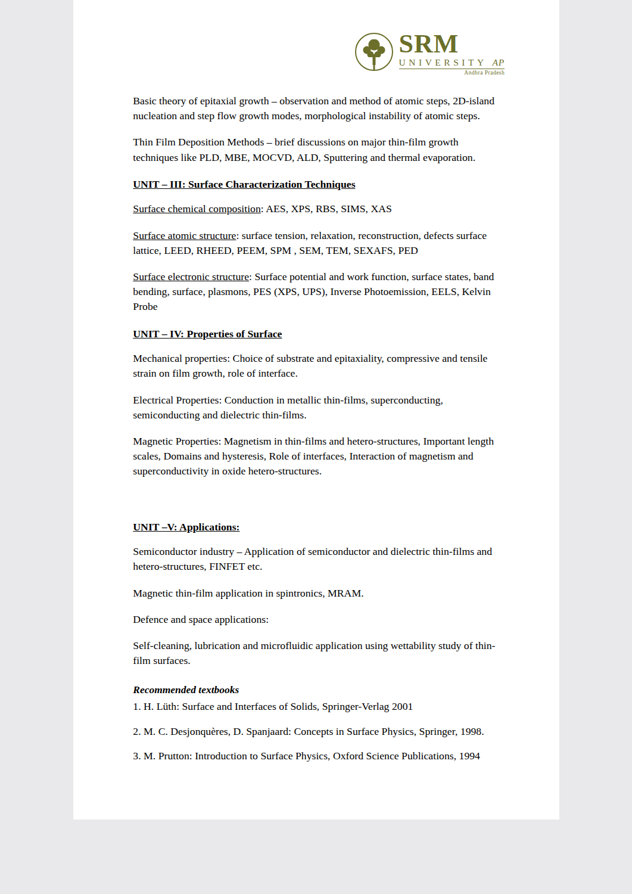SRM
UNIVERSITY AP
Andhra Pradesh
Basic theory of epitaxial growth – observation and method of atomic steps, 2D-island nucleation and step flow growth modes, morphological instability of atomic steps.
Thin Film Deposition Methods – brief discussions on major thin-film growth techniques like PLD, MBE, MOCVD, ALD, Sputtering and thermal evaporation.
UNIT – III: Surface Characterization Techniques
Surface chemical composition: AES, XPS, RBS, SIMS, XAS
Surface atomic structure: surface tension, relaxation, reconstruction, defects surface lattice, LEED, RHEED, PEEM, SPM , SEM, TEM, SEXAFS, PED
Surface electronic structure: Surface potential and work function, surface states, band bending, surface, plasmons, PES (XPS, UPS), Inverse Photoemission, EELS, Kelvin Probe
UNIT – IV: Properties of Surface
Mechanical properties: Choice of substrate and epitaxiality, compressive and tensile strain on film growth, role of interface.
Electrical Properties: Conduction in metallic thin-films, superconducting, semiconducting and dielectric thin-films.
Magnetic Properties: Magnetism in thin-films and hetero-structures, Important length scales, Domains and hysteresis, Role of interfaces, Interaction of magnetism and superconductivity in oxide hetero-structures.
UNIT –V: Applications:
Semiconductor industry – Application of semiconductor and dielectric thin-films and hetero-structures, FINFET etc.
Magnetic thin-film application in spintronics, MRAM.
Defence and space applications:
Self-cleaning, lubrication and microfluidic application using wettability study of thin-film surfaces.
Recommended textbooks
1. H. Lüth: Surface and Interfaces of Solids, Springer-Verlag 2001
2. M. C. Desjonquères, D. Spanjaard: Concepts in Surface Physics, Springer, 1998.
3. M. Prutton: Introduction to Surface Physics, Oxford Science Publications, 1994